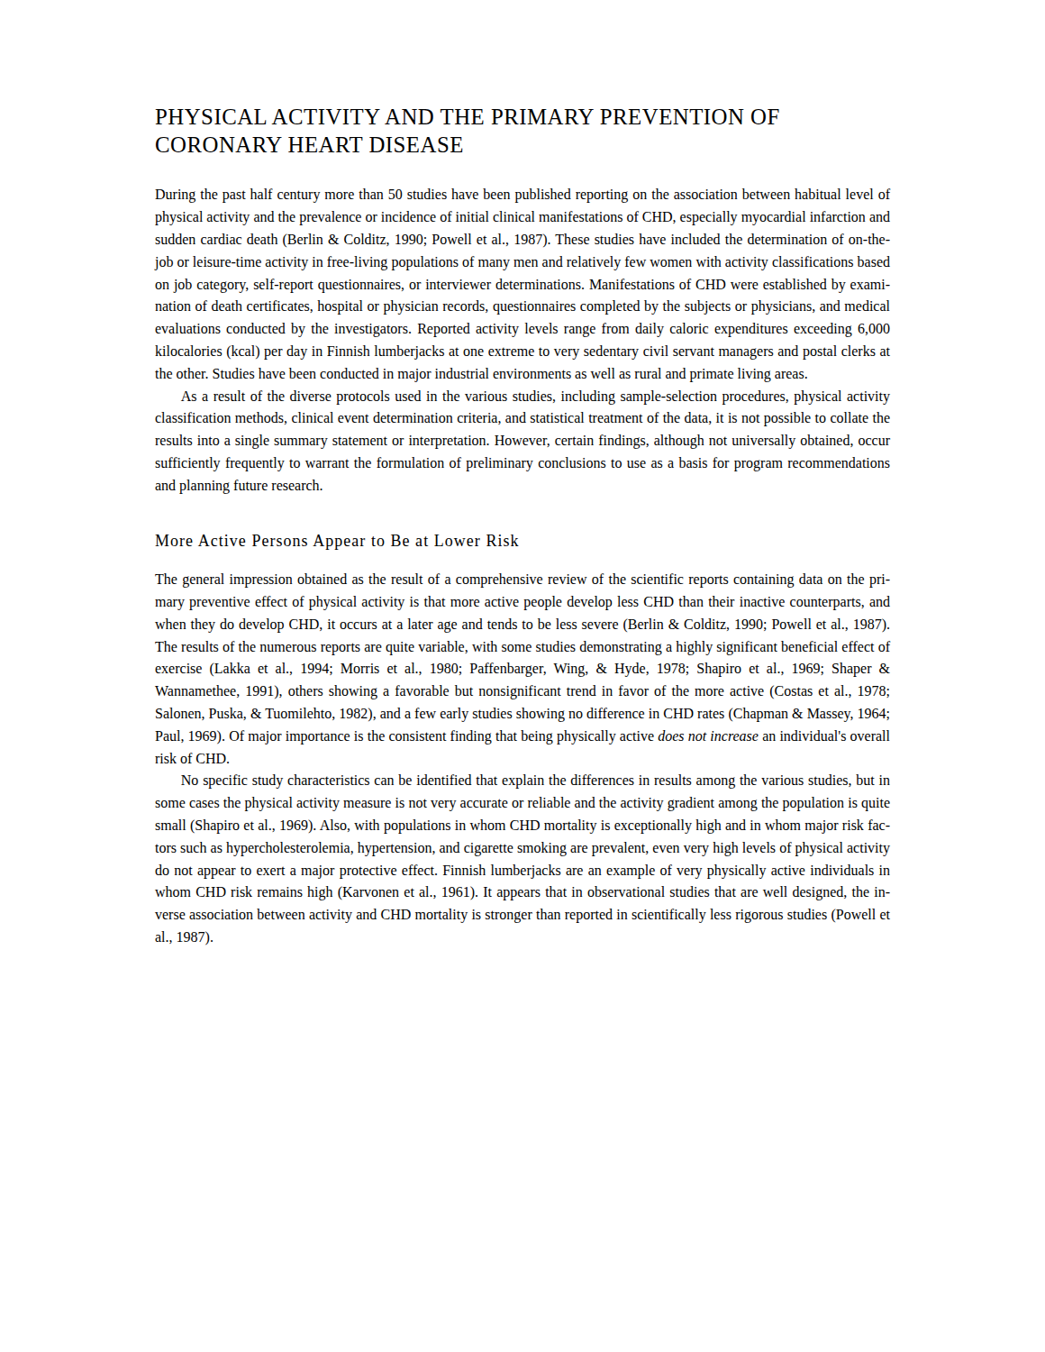PHYSICAL ACTIVITY AND THE PRIMARY PREVENTION OF CORONARY HEART DISEASE
During the past half century more than 50 studies have been published reporting on the association between habitual level of physical activity and the prevalence or incidence of initial clinical manifestations of CHD, especially myocardial infarction and sudden cardiac death (Berlin & Colditz, 1990; Powell et al., 1987). These studies have included the determination of on-the-job or leisure-time activity in free-living populations of many men and relatively few women with activity classifications based on job category, self-report questionnaires, or interviewer determinations. Manifestations of CHD were established by examination of death certificates, hospital or physician records, questionnaires completed by the subjects or physicians, and medical evaluations conducted by the investigators. Reported activity levels range from daily caloric expenditures exceeding 6,000 kilocalories (kcal) per day in Finnish lumberjacks at one extreme to very sedentary civil servant managers and postal clerks at the other. Studies have been conducted in major industrial environments as well as rural and primate living areas.
As a result of the diverse protocols used in the various studies, including sample-selection procedures, physical activity classification methods, clinical event determination criteria, and statistical treatment of the data, it is not possible to collate the results into a single summary statement or interpretation. However, certain findings, although not universally obtained, occur sufficiently frequently to warrant the formulation of preliminary conclusions to use as a basis for program recommendations and planning future research.
More Active Persons Appear to Be at Lower Risk
The general impression obtained as the result of a comprehensive review of the scientific reports containing data on the primary preventive effect of physical activity is that more active people develop less CHD than their inactive counterparts, and when they do develop CHD, it occurs at a later age and tends to be less severe (Berlin & Colditz, 1990; Powell et al., 1987). The results of the numerous reports are quite variable, with some studies demonstrating a highly significant beneficial effect of exercise (Lakka et al., 1994; Morris et al., 1980; Paffenbarger, Wing, & Hyde, 1978; Shapiro et al., 1969; Shaper & Wannamethee, 1991), others showing a favorable but nonsignificant trend in favor of the more active (Costas et al., 1978; Salonen, Puska, & Tuomilehto, 1982), and a few early studies showing no difference in CHD rates (Chapman & Massey, 1964; Paul, 1969). Of major importance is the consistent finding that being physically active does not increase an individual's overall risk of CHD.
No specific study characteristics can be identified that explain the differences in results among the various studies, but in some cases the physical activity measure is not very accurate or reliable and the activity gradient among the population is quite small (Shapiro et al., 1969). Also, with populations in whom CHD mortality is exceptionally high and in whom major risk factors such as hypercholesterolemia, hypertension, and cigarette smoking are prevalent, even very high levels of physical activity do not appear to exert a major protective effect. Finnish lumberjacks are an example of very physically active individuals in whom CHD risk remains high (Karvonen et al., 1961). It appears that in observational studies that are well designed, the inverse association between activity and CHD mortality is stronger than reported in scientifically less rigorous studies (Powell et al., 1987).